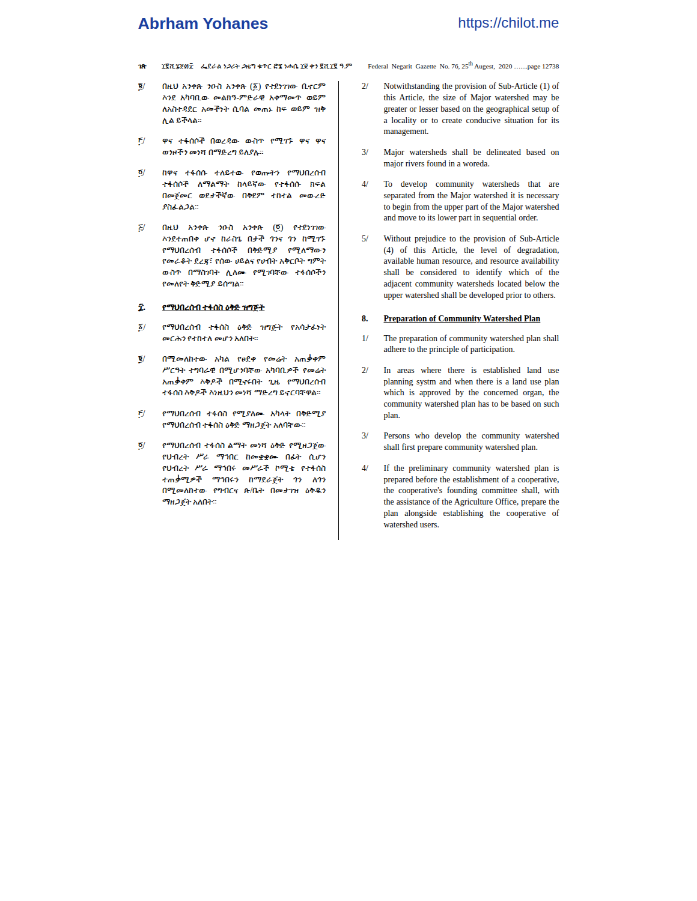Abrham Yohanes
https://chilot.me
ገጽ
፲፪ሺ፯፻፴፰ ፌደራል ነጋሪት ጋዜጣ ቁጥር ፸፮ ነሐሴ ፲፱ ቀን ፪ሺ፲፪ ዓ.ም
Federal Negarit Gazette No. 76, 25th Augest, 2020 …....page 12738
፪/
በዚህ አንቀጽ ንዑስ አንቀጽ (፩) የተደነገገው ቢኖርም እንደ አካባቢው መልክዓ-ምድራዊ አቀማመጥ ወይም ለአስተዳደር አመችነት ሲባል መጠኑ ከፍ ወይም ዝቅ ሊል ይችላል።
፫/
ዋና ተፋሰሶች በወረዳው ውስጥ የሚገኙ ዋና ዋና ወንዞችን መነሻ በማድረግ ይለያሉ።
፬/
ከዋና ተፋሰሱ ተለይተው የወጡትን የማህበረሰብ ተፋሰሶች ለማልማት ከላይኛው የተፋሰሱ ክፍል በመጀመር ወደታችኛው በቅደም ተከተል መውረድ ያስፈልጋል።
፭/
በዚህ አንቀጽ ንዑስ አንቀጽ (፬) የተደነገገው እንደተጠበቀ ሆኖ ከራስጌ በታች ጎንና ጎን ከሚገኙ የማህበረሰብ ተፋሰሶች በቅድሚያ የሚለማውን የመራቆት ደረጃ፣ የሰው ሀይልና የሀብት አቅርቦት ግምት ውስጥ በማስገባት ሊለሙ የሚገባቸው ተፋሰሶችን የመለየት ቅድሚያ ይሰጣል።
፰.
የማህበረሰብ ተፋሰስ ዕቅድ ዝግጅት
፩/
የማህበረሰብ ተፋሰስ ዕቅድ ዝግጅት የአሳታፊነት መርሕን የተከተለ መሆን አለበት።
፪/
በሚመለከተው አካል የፀደቀ የመሬት አጠቃቀም ሥርዓት ተግባራዊ በሚሆንባቸው አካባቢዎች የመሬት አጠቃቀም እቅዶች በሚኖሩበት ጊዜ የማህበረሰብ ተፋሰስ እቅዶች እነዚህን መነሻ ማድረግ ይኖርባቸዋል።
፫/
የማህበረሰብ ተፋሰስ የሚያለሙ አካላት በቅድሚያ የማህበረሰብ ተፋሰስ ዕቅድ ማዘጋጀት አለባቸው።
፬/
የማህበረሰብ ተፋሰስ ልማት መነሻ ዕቅድ የሚዘጋጀው የህብረት ሥራ ማኅበር ከመቋቋሙ በፊት ሲሆን የህብረት ሥራ ማኅበሩ መሥራች ኮሚቴ የተፋሰስ ተጠቃሚዎች ማኅበሩን ከማደራጀት ጎን ለጎን በሚመለከተው የግብርና ጽ/ቤት በመታገዝ ዕቅዱን ማዘጋጀት አለበት።
2/
Notwithstanding the provision of Sub-Article (1) of this Article, the size of Major watershed may be greater or lesser based on the geographical setup of a locality or to create conducive situation for its management.
3/
Major watersheds shall be delineated based on major rivers found in a woreda.
4/
To develop community watersheds that are separated from the Major watershed it is necessary to begin from the upper part of the Major watershed and move to its lower part in sequential order.
5/
Without prejudice to the provision of Sub-Article (4) of this Article, the level of degradation, available human resource, and resource availability shall be considered to identify which of the adjacent community watersheds located below the upper watershed shall be developed prior to others.
8.
Preparation of Community Watershed Plan
1/
The preparation of community watershed plan shall adhere to the principle of participation.
2/
In areas where there is established land use planning systm and when there is a land use plan which is approved by the concerned organ, the community watershed plan has to be based on such plan.
3/
Persons who develop the community watershed shall first prepare community watershed plan.
4/
If the preliminary community watershed plan is prepared before the establishment of a cooperative, the cooperative's founding committee shall, with the assistance of the Agriculture Office, prepare the plan alongside establishing the cooperative of watershed users.